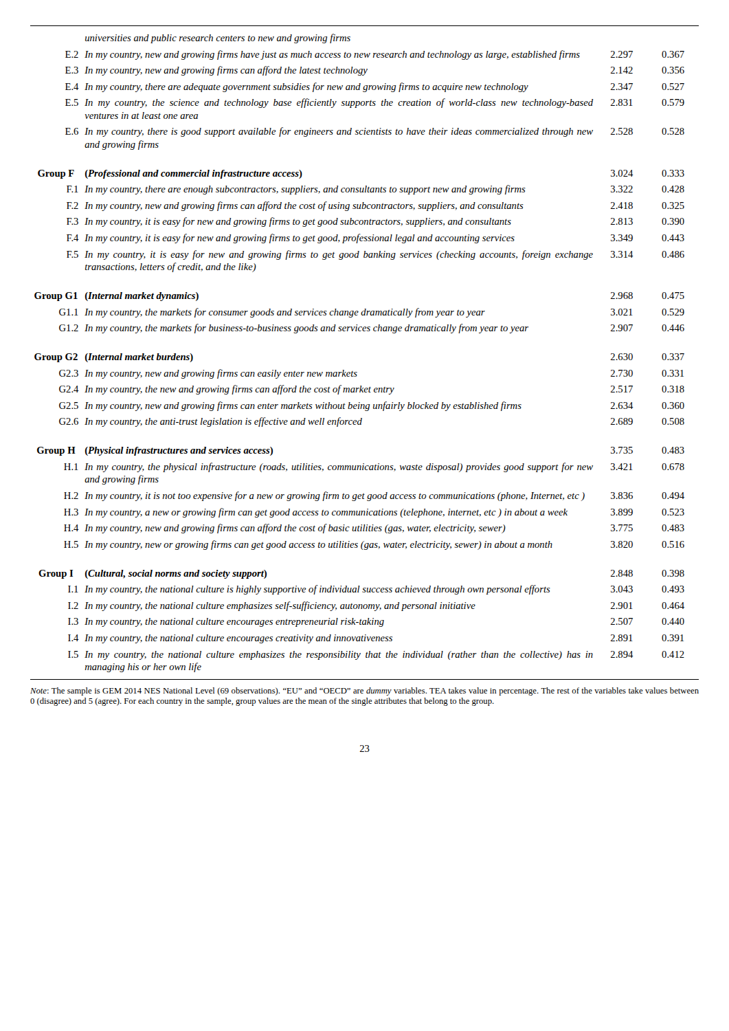| | universities and public research centers to new and growing firms | | |
| E.2 | In my country, new and growing firms have just as much access to new research and technology as large, established firms | 2.297 | 0.367 |
| E.3 | In my country, new and growing firms can afford the latest technology | 2.142 | 0.356 |
| E.4 | In my country, there are adequate government subsidies for new and growing firms to acquire new technology | 2.347 | 0.527 |
| E.5 | In my country, the science and technology base efficiently supports the creation of world-class new technology-based ventures in at least one area | 2.831 | 0.579 |
| E.6 | In my country, there is good support available for engineers and scientists to have their ideas commercialized through new and growing firms | 2.528 | 0.528 |
| Group F | ( Professional and commercial infrastructure access ) | 3.024 | 0.333 |
| F.1 | In my country, there are enough subcontractors, suppliers, and consultants to support new and growing firms | 3.322 | 0.428 |
| F.2 | In my country, new and growing firms can afford the cost of using subcontractors, suppliers, and consultants | 2.418 | 0.325 |
| F.3 | In my country, it is easy for new and growing firms to get good subcontractors, suppliers, and consultants | 2.813 | 0.390 |
| F.4 | In my country, it is easy for new and growing firms to get good, professional legal and accounting services | 3.349 | 0.443 |
| F.5 | In my country, it is easy for new and growing firms to get good banking services (checking accounts, foreign exchange transactions, letters of credit, and the like) | 3.314 | 0.486 |
| Group G1 | ( Internal market dynamics ) | 2.968 | 0.475 |
| G1.1 | In my country, the markets for consumer goods and services change dramatically from year to year | 3.021 | 0.529 |
| G1.2 | In my country, the markets for business-to-business goods and services change dramatically from year to year | 2.907 | 0.446 |
| Group G2 | ( Internal market burdens ) | 2.630 | 0.337 |
| G2.3 | In my country, new and growing firms can easily enter new markets | 2.730 | 0.331 |
| G2.4 | In my country, the new and growing firms can afford the cost of market entry | 2.517 | 0.318 |
| G2.5 | In my country, new and growing firms can enter markets without being unfairly blocked by established firms | 2.634 | 0.360 |
| G2.6 | In my country, the anti-trust legislation is effective and well enforced | 2.689 | 0.508 |
| Group H | ( Physical infrastructures and services access ) | 3.735 | 0.483 |
| H.1 | In my country, the physical infrastructure (roads, utilities, communications, waste disposal) provides good support for new and growing firms | 3.421 | 0.678 |
| H.2 | In my country, it is not too expensive for a new or growing firm to get good access to communications (phone, Internet, etc ) | 3.836 | 0.494 |
| H.3 | In my country, a new or growing firm can get good access to communications (telephone, internet, etc ) in about a week | 3.899 | 0.523 |
| H.4 | In my country, new and growing firms can afford the cost of basic utilities (gas, water, electricity, sewer) | 3.775 | 0.483 |
| H.5 | In my country, new or growing firms can get good access to utilities (gas, water, electricity, sewer) in about a month | 3.820 | 0.516 |
| Group I | ( Cultural, social norms and society support ) | 2.848 | 0.398 |
| I.1 | In my country, the national culture is highly supportive of individual success achieved through own personal efforts | 3.043 | 0.493 |
| I.2 | In my country, the national culture emphasizes self-sufficiency, autonomy, and personal initiative | 2.901 | 0.464 |
| I.3 | In my country, the national culture encourages entrepreneurial risk-taking | 2.507 | 0.440 |
| I.4 | In my country, the national culture encourages creativity and innovativeness | 2.891 | 0.391 |
| I.5 | In my country, the national culture emphasizes the responsibility that the individual (rather than the collective) has in managing his or her own life | 2.894 | 0.412 |
Note: The sample is GEM 2014 NES National Level (69 observations). “EU” and “OECD” are dummy variables. TEA takes value in percentage. The rest of the variables take values between 0 (disagree) and 5 (agree). For each country in the sample, group values are the mean of the single attributes that belong to the group.
23